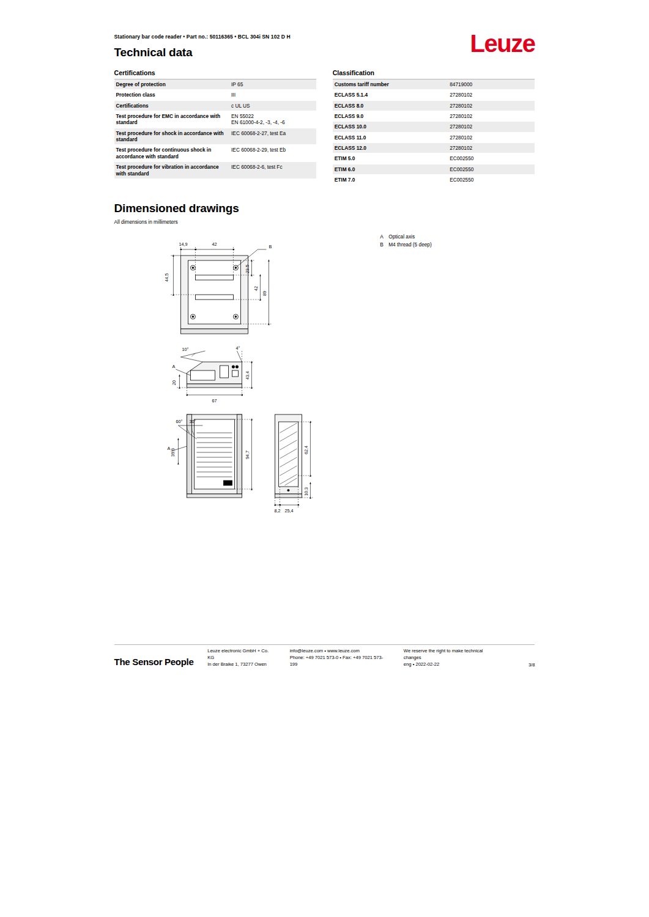Stationary bar code reader • Part no.: 50116365 • BCL 304i SN 102 D H
Technical data
Leuze
Certifications
| Degree of protection | IP 65 |
| Protection class | III |
| Certifications | c UL US |
| Test procedure for EMC in accordance with standard | EN 55022 EN 61000-4-2, -3, -4, -6 |
| Test procedure for shock in accordance with standard | IEC 60068-2-27, test Ea |
| Test procedure for continuous shock in accordance with standard | IEC 60068-2-29, test Eb |
| Test procedure for vibration in accordance with standard | IEC 60068-2-6, test Fc |
Classification
| Customs tariff number | 84719000 |
| ECLASS 5.1.4 | 27280102 |
| ECLASS 8.0 | 27280102 |
| ECLASS 9.0 | 27280102 |
| ECLASS 10.0 | 27280102 |
| ECLASS 11.0 | 27280102 |
| ECLASS 12.0 | 27280102 |
| ETIM 5.0 | EC002550 |
| ETIM 6.0 | EC002550 |
| ETIM 7.0 | EC002550 |
Dimensioned drawings
All dimensions in millimeters
14,9 42 B 44,5 23,5 42 89 10° A 4° 43,4 20 67 60° 30° A 39,6 94,7 62,4 10,3 8,2 25,4
AOptical axis
BM4 thread (5 deep)
The Sensor People
Leuze electronic GmbH + Co. KG
In der Braike 1, 73277 Owen
info@leuze.com • www.leuze.com
Phone: +49 7021 573-0 • Fax: +49 7021 573-199
We reserve the right to make technical changes
eng • 2022-02-22
3/8